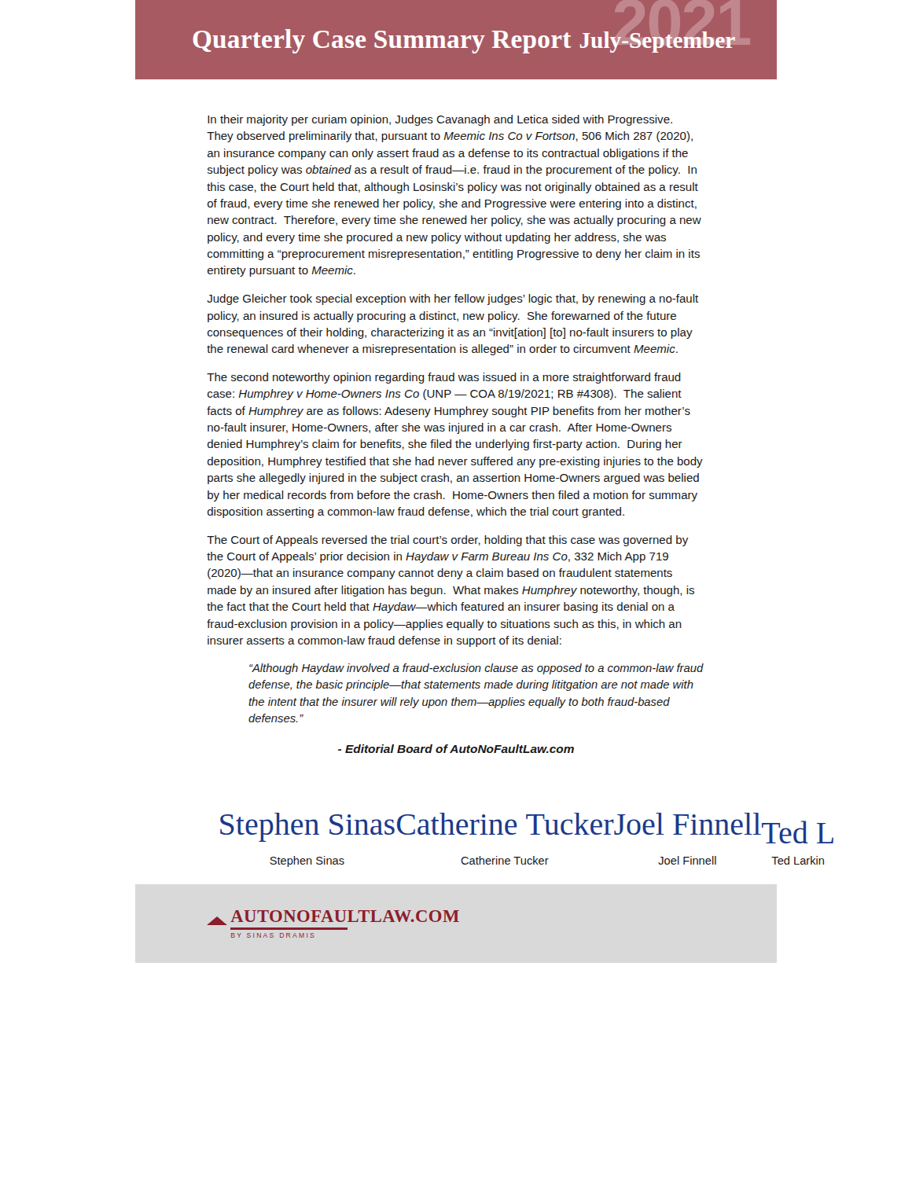2021
Quarterly Case Summary Report
July-September
In their majority per curiam opinion, Judges Cavanagh and Letica sided with Progressive. They observed preliminarily that, pursuant to Meemic Ins Co v Fortson, 506 Mich 287 (2020), an insurance company can only assert fraud as a defense to its contractual obligations if the subject policy was obtained as a result of fraud—i.e. fraud in the procurement of the policy. In this case, the Court held that, although Losinski’s policy was not originally obtained as a result of fraud, every time she renewed her policy, she and Progressive were entering into a distinct, new contract. Therefore, every time she renewed her policy, she was actually procuring a new policy, and every time she procured a new policy without updating her address, she was committing a “preprocurement misrepresentation,” entitling Progressive to deny her claim in its entirety pursuant to Meemic.
Judge Gleicher took special exception with her fellow judges’ logic that, by renewing a no-fault policy, an insured is actually procuring a distinct, new policy. She forewarned of the future consequences of their holding, characterizing it as an “invit[ation] [to] no-fault insurers to play the renewal card whenever a misrepresentation is alleged” in order to circumvent Meemic.
The second noteworthy opinion regarding fraud was issued in a more straightforward fraud case: Humphrey v Home-Owners Ins Co (UNP — COA 8/19/2021; RB #4308). The salient facts of Humphrey are as follows: Adeseny Humphrey sought PIP benefits from her mother’s no-fault insurer, Home-Owners, after she was injured in a car crash. After Home-Owners denied Humphrey’s claim for benefits, she filed the underlying first-party action. During her deposition, Humphrey testified that she had never suffered any pre-existing injuries to the body parts she allegedly injured in the subject crash, an assertion Home-Owners argued was belied by her medical records from before the crash. Home-Owners then filed a motion for summary disposition asserting a common-law fraud defense, which the trial court granted.
The Court of Appeals reversed the trial court’s order, holding that this case was governed by the Court of Appeals’ prior decision in Haydaw v Farm Bureau Ins Co, 332 Mich App 719 (2020)—that an insurance company cannot deny a claim based on fraudulent statements made by an insured after litigation has begun. What makes Humphrey noteworthy, though, is the fact that the Court held that Haydaw—which featured an insurer basing its denial on a fraud-exclusion provision in a policy—applies equally to situations such as this, in which an insurer asserts a common-law fraud defense in support of its denial:
“Although Haydaw involved a fraud-exclusion clause as opposed to a common-law fraud defense, the basic principle—that statements made during lititgation are not made with the intent that the insurer will rely upon them—applies equally to both fraud-based defenses.”
- Editorial Board of AutoNoFaultLaw.com
Stephen Sinas
Stephen Sinas
Catherine Tucker
Catherine Tucker
Joel Finnell
Joel Finnell
Ted L
Ted Larkin
AUTO NOFAULTLAW.COM
BY SINAS DRAMIS